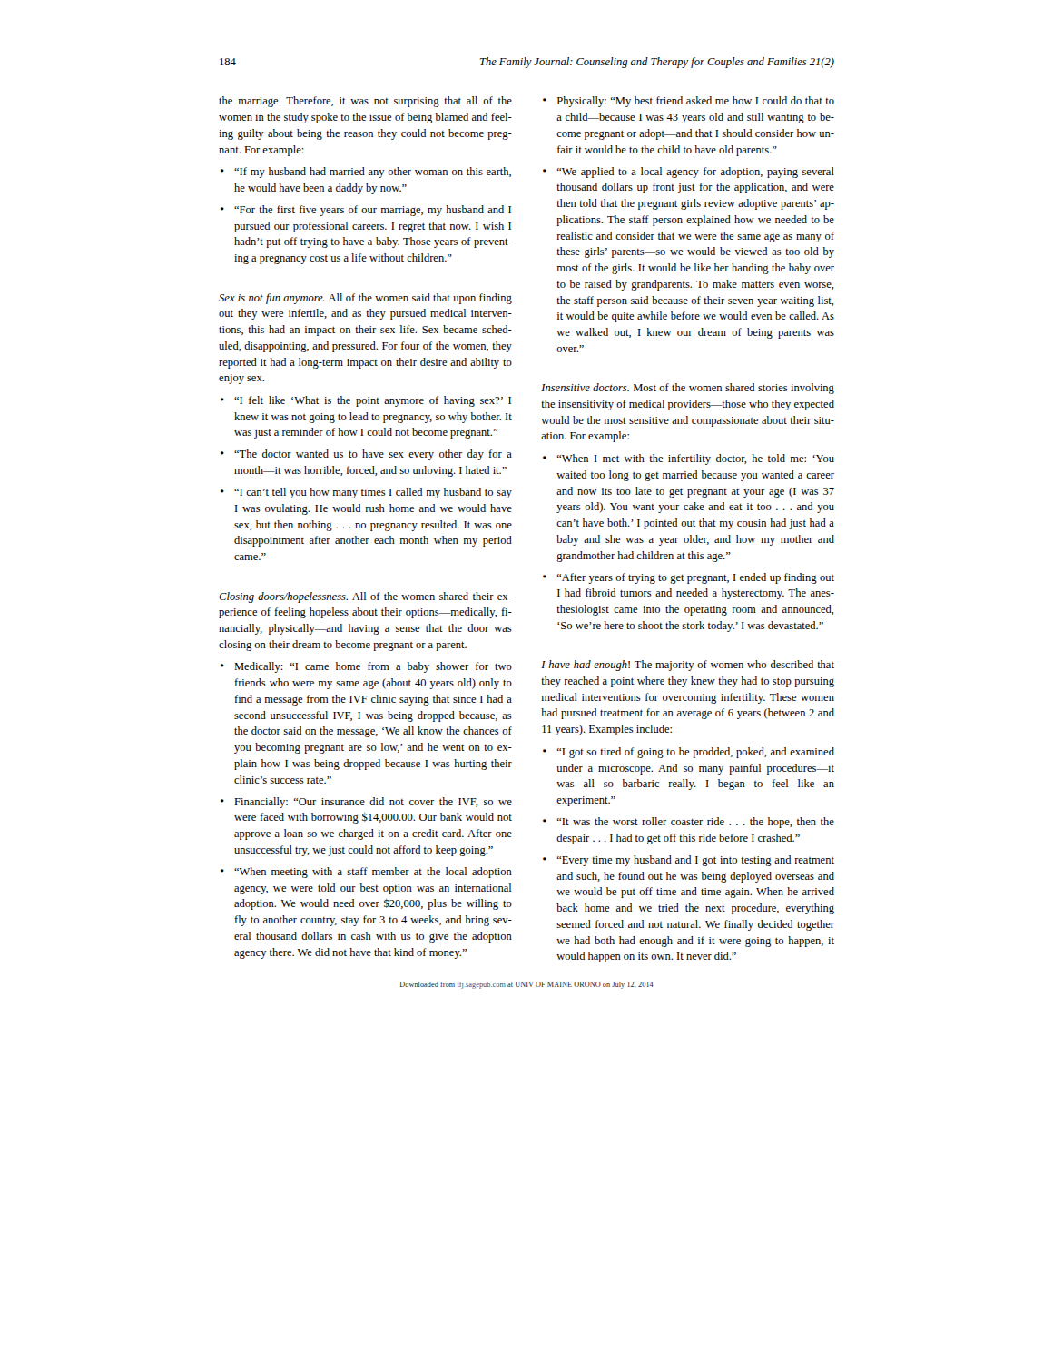184 The Family Journal: Counseling and Therapy for Couples and Families 21(2)
the marriage. Therefore, it was not surprising that all of the women in the study spoke to the issue of being blamed and feeling guilty about being the reason they could not become pregnant. For example:
“If my husband had married any other woman on this earth, he would have been a daddy by now.”
“For the first five years of our marriage, my husband and I pursued our professional careers. I regret that now. I wish I hadn’t put off trying to have a baby. Those years of preventing a pregnancy cost us a life without children.”
Sex is not fun anymore. All of the women said that upon finding out they were infertile, and as they pursued medical interventions, this had an impact on their sex life. Sex became scheduled, disappointing, and pressured. For four of the women, they reported it had a long-term impact on their desire and ability to enjoy sex.
“I felt like ‘What is the point anymore of having sex?’ I knew it was not going to lead to pregnancy, so why bother. It was just a reminder of how I could not become pregnant.”
“The doctor wanted us to have sex every other day for a month—it was horrible, forced, and so unloving. I hated it.”
“I can’t tell you how many times I called my husband to say I was ovulating. He would rush home and we would have sex, but then nothing . . . no pregnancy resulted. It was one disappointment after another each month when my period came.”
Closing doors/hopelessness. All of the women shared their experience of feeling hopeless about their options—medically, financially, physically—and having a sense that the door was closing on their dream to become pregnant or a parent.
Medically: “I came home from a baby shower for two friends who were my same age (about 40 years old) only to find a message from the IVF clinic saying that since I had a second unsuccessful IVF, I was being dropped because, as the doctor said on the message, ‘We all know the chances of you becoming pregnant are so low,’ and he went on to explain how I was being dropped because I was hurting their clinic’s success rate.”
Financially: “Our insurance did not cover the IVF, so we were faced with borrowing $14,000.00. Our bank would not approve a loan so we charged it on a credit card. After one unsuccessful try, we just could not afford to keep going.”
“When meeting with a staff member at the local adoption agency, we were told our best option was an international adoption. We would need over $20,000, plus be willing to fly to another country, stay for 3 to 4 weeks, and bring several thousand dollars in cash with us to give the adoption agency there. We did not have that kind of money.”
Physically: “My best friend asked me how I could do that to a child—because I was 43 years old and still wanting to become pregnant or adopt—and that I should consider how unfair it would be to the child to have old parents.”
“We applied to a local agency for adoption, paying several thousand dollars up front just for the application, and were then told that the pregnant girls review adoptive parents’ applications. The staff person explained how we needed to be realistic and consider that we were the same age as many of these girls’ parents—so we would be viewed as too old by most of the girls. It would be like her handing the baby over to be raised by grandparents. To make matters even worse, the staff person said because of their seven-year waiting list, it would be quite awhile before we would even be called. As we walked out, I knew our dream of being parents was over.”
Insensitive doctors. Most of the women shared stories involving the insensitivity of medical providers—those who they expected would be the most sensitive and compassionate about their situation. For example:
“When I met with the infertility doctor, he told me: ‘You waited too long to get married because you wanted a career and now its too late to get pregnant at your age (I was 37 years old). You want your cake and eat it too . . . and you can’t have both.’ I pointed out that my cousin had just had a baby and she was a year older, and how my mother and grandmother had children at this age.”
“After years of trying to get pregnant, I ended up finding out I had fibroid tumors and needed a hysterectomy. The anesthesiologist came into the operating room and announced, ‘So we’re here to shoot the stork today.’ I was devastated.”
I have had enough! The majority of women who described that they reached a point where they knew they had to stop pursuing medical interventions for overcoming infertility. These women had pursued treatment for an average of 6 years (between 2 and 11 years). Examples include:
“I got so tired of going to be prodded, poked, and examined under a microscope. And so many painful procedures—it was all so barbaric really. I began to feel like an experiment.”
“It was the worst roller coaster ride . . . the hope, then the despair . . . I had to get off this ride before I crashed.”
“Every time my husband and I got into testing and reatment and such, he found out he was being deployed overseas and we would be put off time and time again. When he arrived back home and we tried the next procedure, everything seemed forced and not natural. We finally decided together we had both had enough and if it were going to happen, it would happen on its own. It never did.”
Downloaded from tfj.sagepub.com at UNIV OF MAINE ORONO on July 12, 2014